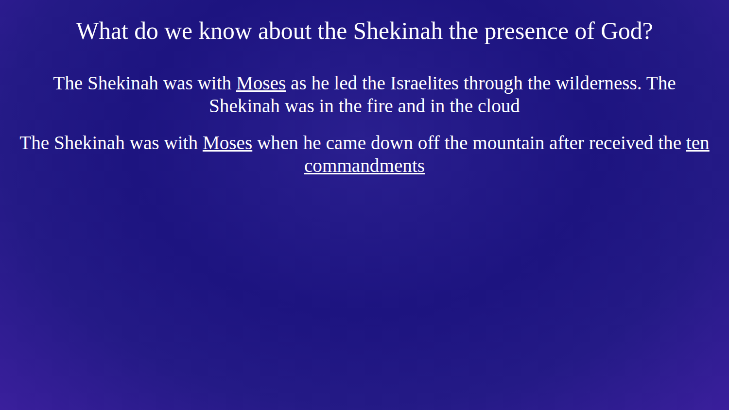What do we know about the Shekinah the presence of God?
The Shekinah was with Moses as he led the Israelites through the wilderness. The Shekinah was in the fire and in the cloud
The Shekinah was with Moses when he came down off the mountain after received the ten commandments